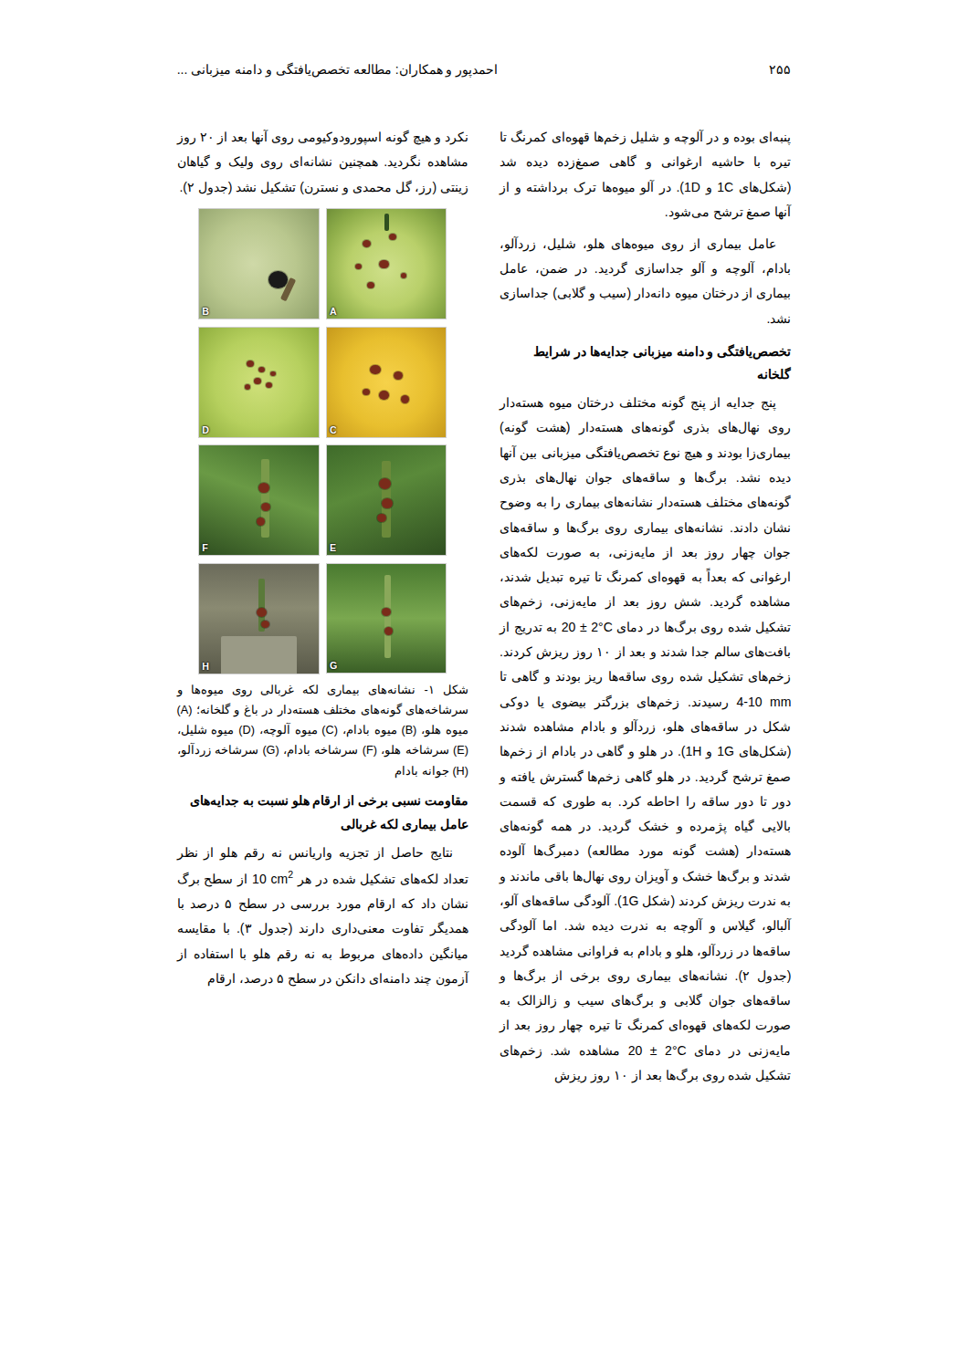۲۵۵
احمدپور و همکاران: مطالعه تخصص‌یافتگی و دامنه میزبانی ...
پنبه‌ای بوده و در آلوچه و شلیل زخم‌ها قهوه‌ای کمرنگ تا تیره با حاشیه ارغوانی و گاهی صمغ‌زده دیده شد (شکل‌های 1C و 1D). در آلو میوه‌ها ترک برداشته و از آنها صمغ ترشح می‌شود.
عامل بیماری از روی میوه‌های هلو، شلیل، زردآلو، بادام، آلوچه و آلو جداسازی گردید. در ضمن، عامل بیماری از درختان میوه دانه‌دار (سیب و گلابی) جداسازی نشد.
تخصص‌یافتگی و دامنه میزبانی جدایه‌ها در شرایط گلخانه
پنج جدایه از پنج گونه مختلف درختان میوه هسته‌دار روی نهال‌های بذری گونه‌های هسته‌دار (هشت گونه) بیماری‌زا بودند و هیچ نوع تخصص‌یافتگی میزبانی بین آنها دیده نشد. برگ‌ها و ساقه‌های جوان نهال‌های بذری گونه‌های مختلف هسته‌دار نشانه‌های بیماری را به وضوح نشان دادند. نشانه‌های بیماری روی برگ‌ها و ساقه‌های جوان چهار روز بعد از مایه‌زنی، به صورت لکه‌های ارغوانی که بعداً به قهوه‌ای کمرنگ تا تیره تبدیل شدند، مشاهده گردید. شش روز بعد از مایه‌زنی، زخم‌های تشکیل شده روی برگ‌ها در دمای 20 ± 2°C به تدریج از بافت‌های سالم جدا شدند و بعد از ۱۰ روز ریزش کردند. زخم‌های تشکیل شده روی ساقه‌ها ریز بودند و گاهی تا 4-10 mm رسیدند. زخم‌های بزرگتر بیضوی یا دوکی شکل در ساقه‌های هلو، زردآلو و بادام مشاهده شدند (شکل‌های 1G و 1H). در هلو و گاهی در بادام از زخم‌ها صمغ ترشح گردید. در هلو گاهی زخم‌ها گسترش یافته و دور تا دور ساقه را احاطه کرد. به طوری که قسمت بالایی گیاه پژمرده و خشک گردید. در همه گونه‌های هسته‌دار (هشت گونه مورد مطالعه) دمبرگ‌ها آلوده شدند و برگ‌ها خشک و آویزان روی نهال‌ها باقی ماندند و به ندرت ریزش کردند (شکل 1G). آلودگی ساقه‌های آلو، آلبالو، گیلاس و آلوچه به ندرت دیده شد. اما آلودگی ساقه‌ها در زردآلو، هلو و بادام به فراوانی مشاهده گردید (جدول ۲). نشانه‌های بیماری روی برخی از برگ‌ها و ساقه‌های جوان گلابی و برگ‌های سیب و زالزالک به صورت لکه‌های قهوه‌ای کمرنگ تا تیره چهار روز بعد از مایه‌زنی در دمای 20 ± 2°C مشاهده شد. زخم‌های تشکیل شده روی برگ‌ها بعد از ۱۰ روز ریزش
نکرد و هیچ گونه اسپورودوکیومی روی آنها بعد از ۲۰ روز مشاهده نگردید. همچنین نشانه‌ای روی ولیک و گیاهان زینتی (رز، گل محمدی و نسترن) تشکیل نشد (جدول ۲).
A
B
C
D
E
F
G
H
شکل ۱- نشانه‌های بیماری لکه غربالی روی میوه‌ها و سرشاخه‌های گونه‌های مختلف هسته‌دار در باغ و گلخانه؛ (A) میوه هلو، (B) میوه بادام، (C) میوه آلوچه، (D) میوه شلیل، (E) سرشاخه هلو، (F) سرشاخه بادام، (G) سرشاخه زردآلو، (H) جوانه بادام
مقاومت نسبی برخی از ارقام هلو نسبت به جدایه‌های عامل بیماری لکه غربالی
نتایج حاصل از تجزیه واریانس نه رقم هلو از نظر تعداد لکه‌های تشکیل شده در هر 10 cm2 از سطح برگ نشان داد که ارقام مورد بررسی در سطح ۵ درصد با همدیگر تفاوت معنی‌داری دارند (جدول ۳). با مقایسه میانگین داده‌های مربوط به نه رقم هلو با استفاده از آزمون چند دامنه‌ای دانکن در سطح ۵ درصد، ارقام